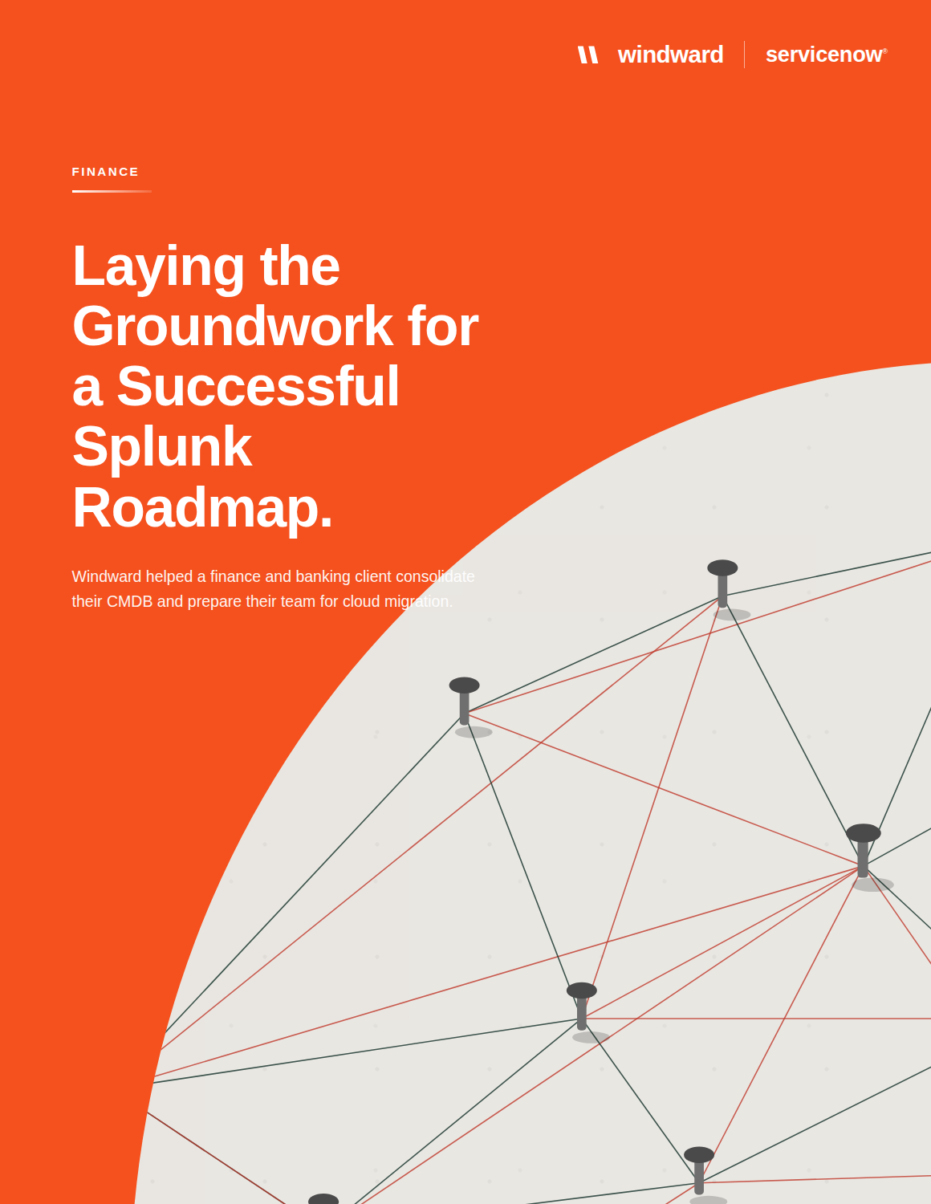windward
servicenow®
Finance
Laying the Groundwork for a Successful Splunk Roadmap.
Windward helped a finance and banking client consolidate their CMDB and prepare their team for cloud migration.